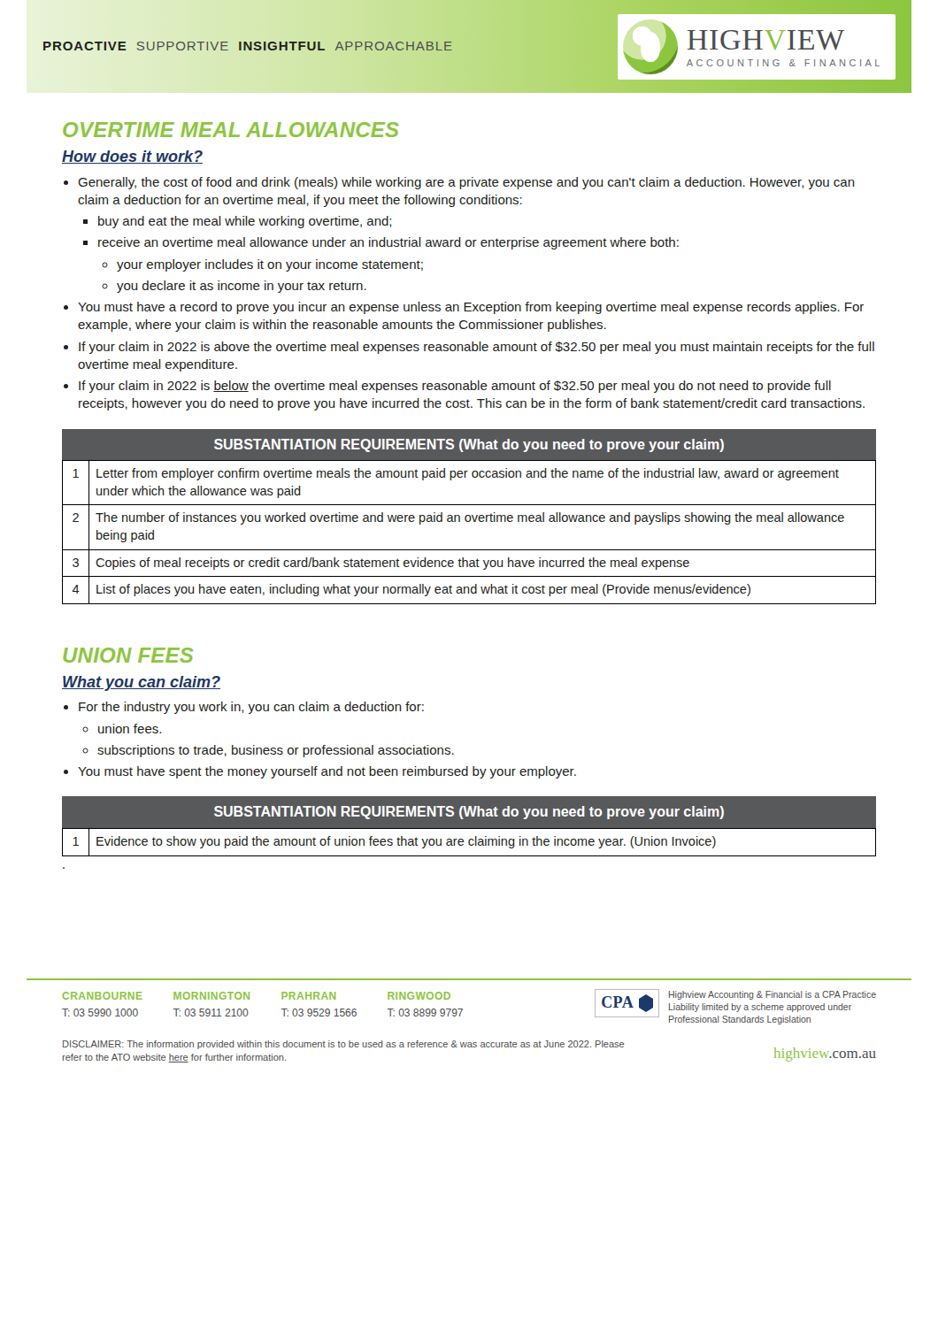PROACTIVE SUPPORTIVE INSIGHTFUL APPROACHABLE
HIGHVIEW
ACCOUNTING & FINANCIAL
OVERTIME MEAL ALLOWANCES
How does it work?
Generally, the cost of food and drink (meals) while working are a private expense and you can't claim a deduction. However, you can claim a deduction for an overtime meal, if you meet the following conditions:
buy and eat the meal while working overtime, and;
receive an overtime meal allowance under an industrial award or enterprise agreement where both:
your employer includes it on your income statement;
you declare it as income in your tax return.
You must have a record to prove you incur an expense unless an Exception from keeping overtime meal expense records applies. For example, where your claim is within the reasonable amounts the Commissioner publishes.
If your claim in 2022 is above the overtime meal expenses reasonable amount of $32.50 per meal you must maintain receipts for the full overtime meal expenditure.
If your claim in 2022 is below the overtime meal expenses reasonable amount of $32.50 per meal you do not need to provide full receipts, however you do need to prove you have incurred the cost. This can be in the form of bank statement/credit card transactions.
SUBSTANTIATION REQUIREMENTS (What do you need to prove your claim)
| 1 | Letter from employer confirm overtime meals the amount paid per occasion and the name of the industrial law, award or agreement under which the allowance was paid |
| 2 | The number of instances you worked overtime and were paid an overtime meal allowance and payslips showing the meal allowance being paid |
| 3 | Copies of meal receipts or credit card/bank statement evidence that you have incurred the meal expense |
| 4 | List of places you have eaten, including what your normally eat and what it cost per meal (Provide menus/evidence) |
UNION FEES
What you can claim?
For the industry you work in, you can claim a deduction for:
union fees.
subscriptions to trade, business or professional associations.
You must have spent the money yourself and not been reimbursed by your employer.
SUBSTANTIATION REQUIREMENTS (What do you need to prove your claim)
| 1 | Evidence to show you paid the amount of union fees that you are claiming in the income year. (Union Invoice) |
.
CRANBOURNE
T: 03 5990 1000
MORNINGTON
T: 03 5911 2100
PRAHRAN
T: 03 9529 1566
RINGWOOD
T: 03 8899 9797
CPA
Highview Accounting & Financial is a CPA Practice
Liability limited by a scheme approved under
Professional Standards Legislation
DISCLAIMER: The information provided within this document is to be used as a reference & was accurate as at June 2022. Please refer to the ATO website here for further information.
highview.com.au